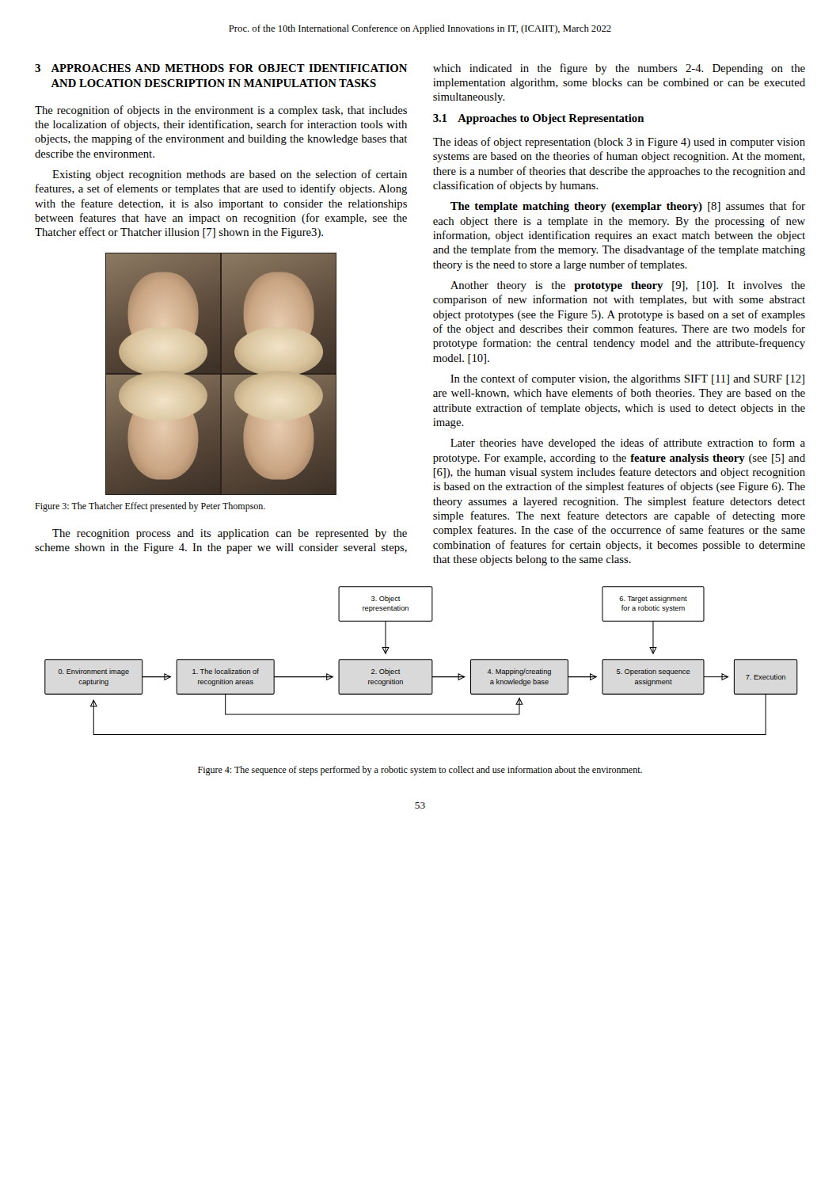Proc. of the 10th International Conference on Applied Innovations in IT, (ICAIIT), March 2022
3 Approaches and Methods for Object Identification and Location Description in Manipulation Tasks
The recognition of objects in the environment is a complex task, that includes the localization of objects, their identification, search for interaction tools with objects, the mapping of the environment and building the knowledge bases that describe the environment.
Existing object recognition methods are based on the selection of certain features, a set of elements or templates that are used to identify objects. Along with the feature detection, it is also important to consider the relationships between features that have an impact on recognition (for example, see the Thatcher effect or Thatcher illusion [7] shown in the Figure3).
Figure 3: The Thatcher Effect presented by Peter Thompson.
The recognition process and its application can be represented by the scheme shown in the Figure 4. In the paper we will consider several steps, which indicated in the figure by the numbers 2-4. Depending on the implementation algorithm, some blocks can be combined or can be executed simultaneously.
3.1 Approaches to Object Representation
The ideas of object representation (block 3 in Figure 4) used in computer vision systems are based on the theories of human object recognition. At the moment, there is a number of theories that describe the approaches to the recognition and classification of objects by humans.
The template matching theory (exemplar theory) [8] assumes that for each object there is a template in the memory. By the processing of new information, object identification requires an exact match between the object and the template from the memory. The disadvantage of the template matching theory is the need to store a large number of templates.
Another theory is the prototype theory [9], [10]. It involves the comparison of new information not with templates, but with some abstract object prototypes (see the Figure 5). A prototype is based on a set of examples of the object and describes their common features. There are two models for prototype formation: the central tendency model and the attribute-frequency model. [10].
In the context of computer vision, the algorithms SIFT [11] and SURF [12] are well-known, which have elements of both theories. They are based on the attribute extraction of template objects, which is used to detect objects in the image.
Later theories have developed the ideas of attribute extraction to form a prototype. For example, according to the feature analysis theory (see [5] and [6]), the human visual system includes feature detectors and object recognition is based on the extraction of the simplest features of objects (see Figure 6). The theory assumes a layered recognition. The simplest feature detectors detect simple features. The next feature detectors are capable of detecting more complex features. In the case of the occurrence of same features or the same combination of features for certain objects, it becomes possible to determine that these objects belong to the same class.
3. Object representation 6. Target assignment for a robotic system 0. Environment image capturing 1. The localization of recognition areas 2. Object recognition 4. Mapping/creating a knowledge base 5. Operation sequence assignment 7. Execution
Figure 4: The sequence of steps performed by a robotic system to collect and use information about the environment.
53